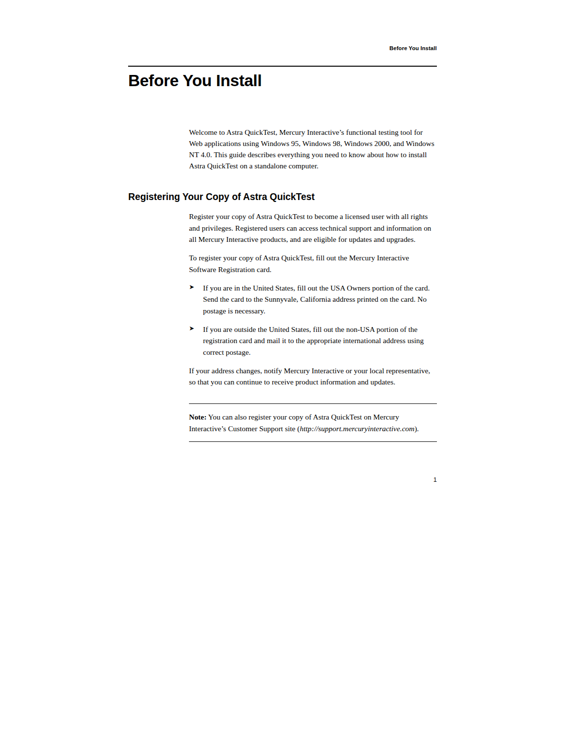Before You Install
Before You Install
Welcome to Astra QuickTest, Mercury Interactive’s functional testing tool for Web applications using Windows 95, Windows 98, Windows 2000, and Windows NT 4.0. This guide describes everything you need to know about how to install Astra QuickTest on a standalone computer.
Registering Your Copy of Astra QuickTest
Register your copy of Astra QuickTest to become a licensed user with all rights and privileges. Registered users can access technical support and information on all Mercury Interactive products, and are eligible for updates and upgrades.
To register your copy of Astra QuickTest, fill out the Mercury Interactive Software Registration card.
If you are in the United States, fill out the USA Owners portion of the card. Send the card to the Sunnyvale, California address printed on the card. No postage is necessary.
If you are outside the United States, fill out the non-USA portion of the registration card and mail it to the appropriate international address using correct postage.
If your address changes, notify Mercury Interactive or your local representative, so that you can continue to receive product information and updates.
Note: You can also register your copy of Astra QuickTest on Mercury Interactive’s Customer Support site (http://support.mercuryinteractive.com).
1